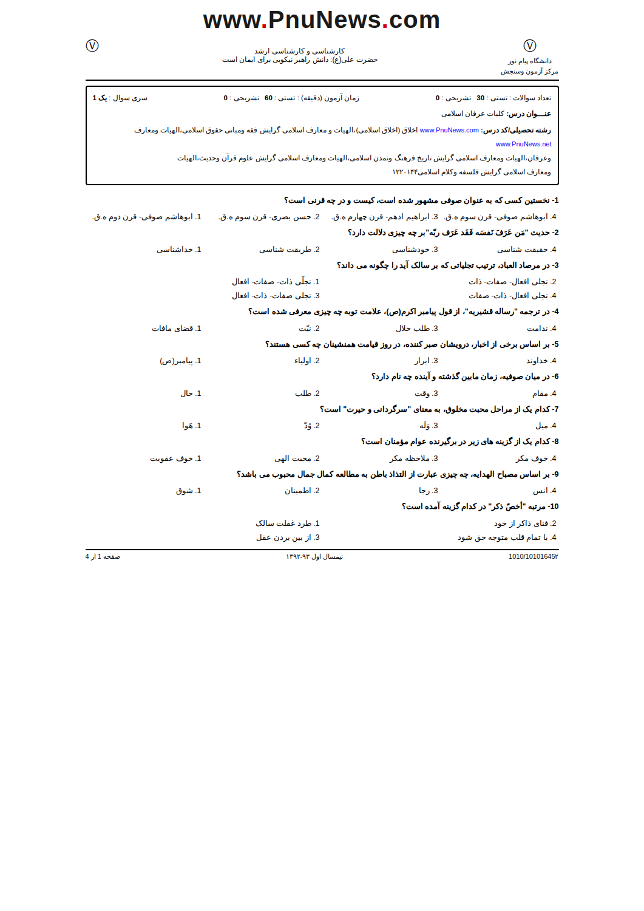www. PnuNews. com
Ⓥ
دانشگاه پیام نور
مرکز آزمون وسنجش
کارشناسی و کارشناسی ارشد
حضرت علی(ع): دانش راهبر نیکویی برای ایمان است
Ⓥ
تعداد سوالات : تستی : 30 تشریحی : 0
زمان آزمون (دقیقه) : تستی : 60 تشریحی : 0
سری سوال : یک 1
عنـــوان درس: کلیات عرفان اسلامی
رشته تحصیلی/کد درس: www.PnuNews.com اخلاق (اخلاق اسلامی)،الهیات و معارف اسلامی گرایش فقه ومبانی حقوق اسلامی،الهیات ومعارف www.PnuNews.net
وعرفان،الهیات ومعارف اسلامی گرایش تاریخ فرهنگ وتمدن اسلامی،الهیات ومعارف اسلامی گرایش علوم قرآن وحدیث،الهیات
ومعارف اسلامی گرایش فلسفه وکلام اسلامی۱۲۲۰۱۴۴
1- نخستین کسی که به عنوان صوفی مشهور شده است، کیست و در چه قرنی است؟
1. ابوهاشم صوفی- قرن دوم ه.ق.
2. حسن بصری- قرن سوم ه.ق.
3. ابراهیم ادهم- قرن چهارم ه.ق.
4. ابوهاشم صوفی- قرن سوم ه.ق.
2- حدیث "مَن عَرَفَ نَفسَه فَقَد عَرَف ربّه"بر چه چیزی دلالت دارد؟
1. خداشناسی
2. طریقت شناسی
3. خودشناسی
4. حقیقت شناسی
3- در مرصاد العباد، ترتیب تجلیاتی که بر سالک آید را چگونه می داند؟
1. تجلّی ذات- صفات- افعال
2. تجلی افعال- صفات- ذات
3. تجلی صفات- ذات- افعال
4. تجلی افعال- ذات- صفات
4- در ترجمه "رساله قشیریه"، از قول پیامبر اکرم(ص)، علامت توبه چه چیزی معرفی شده است؟
1. قضای مافات
2. نیّت
3. طلب حلال
4. ندامت
5- بر اساس برخی از اخبار، درویشان صبر کننده، در روز قیامت همنشینان چه کسی هستند؟
1. پیامبر(ص)
2. اولیاء
3. ابرار
4. خداوند
6- در میان صوفیه، زمان مابین گذشته و آینده چه نام دارد؟
1. حال
2. طلب
3. وقت
4. مقام
7- کدام یک از مراحل محبت مخلوق، به معنای "سرگردانی و حیرت" است؟
1. هَوا
2. وُدّ
3. وَلَه
4. میل
8- کدام یک از گزینه های زیر در برگیرنده عوام مؤمنان است؟
1. خوف عقوبت
2. محبت الهی
3. ملاحظه مکر
4. خوف مکر
9- بر اساس مصباح الهدایه، چه چیزی عبارت از التذاذ باطن به مطالعه کمال جمال محبوب می باشد؟
1. شوق
2. اطمینان
3. رجا
4. انس
10- مرتبه "أخصّ ذکر" در کدام گزینه آمده است؟
1. طرد غفلت سالک
2. فنای ذاکر از خود
3. از بین بردن عقل
4. با تمام قلب متوجه حق شود
1010/10101645۲
نیمسال اول ۹۳-۱۳۹۲
صفحه 1 از 4